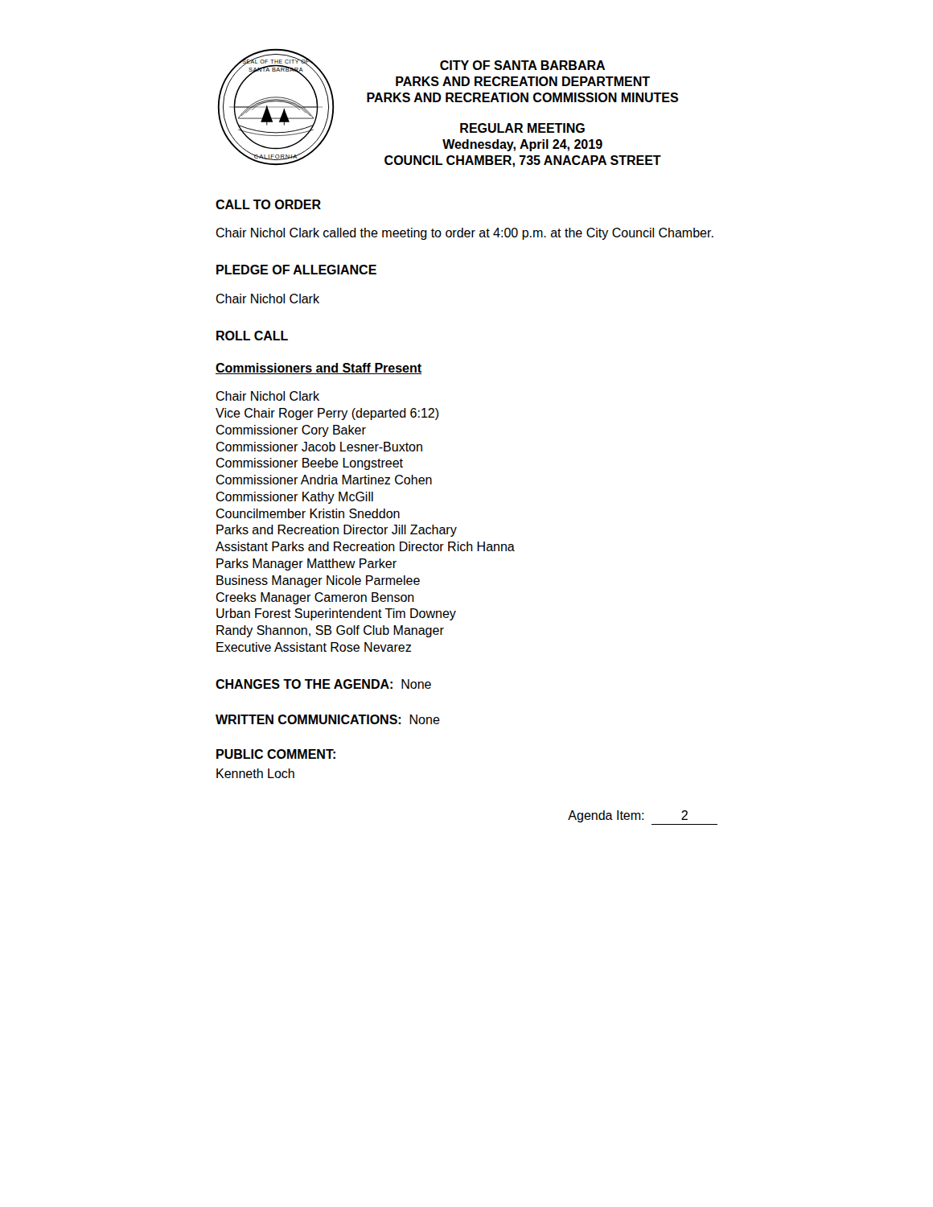SEAL OF THE CITY OF SANTA BARBARA CALIFORNIA
CITY OF SANTA BARBARA
PARKS AND RECREATION DEPARTMENT
PARKS AND RECREATION COMMISSION MINUTES
REGULAR MEETING
Wednesday, April 24, 2019
COUNCIL CHAMBER, 735 ANACAPA STREET
CALL TO ORDER
Chair Nichol Clark called the meeting to order at 4:00 p.m. at the City Council Chamber.
PLEDGE OF ALLEGIANCE
Chair Nichol Clark
ROLL CALL
Commissioners and Staff Present
Chair Nichol Clark
Vice Chair Roger Perry (departed 6:12)
Commissioner Cory Baker
Commissioner Jacob Lesner-Buxton
Commissioner Beebe Longstreet
Commissioner Andria Martinez Cohen
Commissioner Kathy McGill
Councilmember Kristin Sneddon
Parks and Recreation Director Jill Zachary
Assistant Parks and Recreation Director Rich Hanna
Parks Manager Matthew Parker
Business Manager Nicole Parmelee
Creeks Manager Cameron Benson
Urban Forest Superintendent Tim Downey
Randy Shannon, SB Golf Club Manager
Executive Assistant Rose Nevarez
CHANGES TO THE AGENDA: None
WRITTEN COMMUNICATIONS: None
PUBLIC COMMENT:
Kenneth Loch
Agenda Item: 2